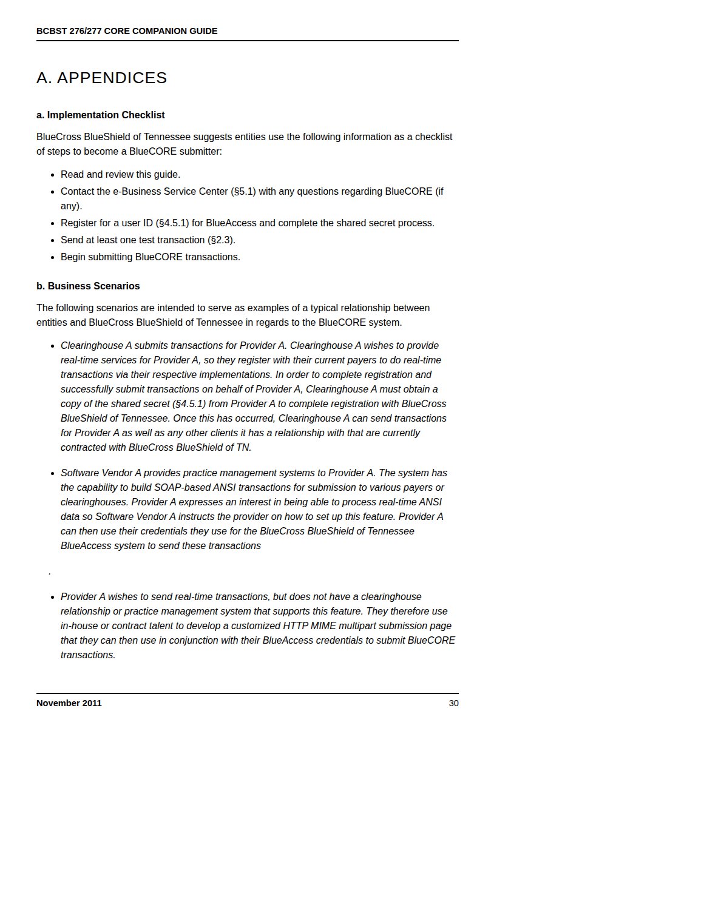BCBST 276/277 CORE COMPANION GUIDE
A. APPENDICES
a. Implementation Checklist
BlueCross BlueShield of Tennessee suggests entities use the following information as a checklist of steps to become a BlueCORE submitter:
Read and review this guide.
Contact the e-Business Service Center (§5.1) with any questions regarding BlueCORE (if any).
Register for a user ID (§4.5.1) for BlueAccess and complete the shared secret process.
Send at least one test transaction (§2.3).
Begin submitting BlueCORE transactions.
b. Business Scenarios
The following scenarios are intended to serve as examples of a typical relationship between entities and BlueCross BlueShield of Tennessee in regards to the BlueCORE system.
Clearinghouse A submits transactions for Provider A. Clearinghouse A wishes to provide real-time services for Provider A, so they register with their current payers to do real-time transactions via their respective implementations. In order to complete registration and successfully submit transactions on behalf of Provider A, Clearinghouse A must obtain a copy of the shared secret (§4.5.1) from Provider A to complete registration with BlueCross BlueShield of Tennessee. Once this has occurred, Clearinghouse A can send transactions for Provider A as well as any other clients it has a relationship with that are currently contracted with BlueCross BlueShield of TN.
Software Vendor A provides practice management systems to Provider A. The system has the capability to build SOAP-based ANSI transactions for submission to various payers or clearinghouses. Provider A expresses an interest in being able to process real-time ANSI data so Software Vendor A instructs the provider on how to set up this feature. Provider A can then use their credentials they use for the BlueCross BlueShield of Tennessee BlueAccess system to send these transactions
.
Provider A wishes to send real-time transactions, but does not have a clearinghouse relationship or practice management system that supports this feature. They therefore use in-house or contract talent to develop a customized HTTP MIME multipart submission page that they can then use in conjunction with their BlueAccess credentials to submit BlueCORE transactions.
November 2011 30